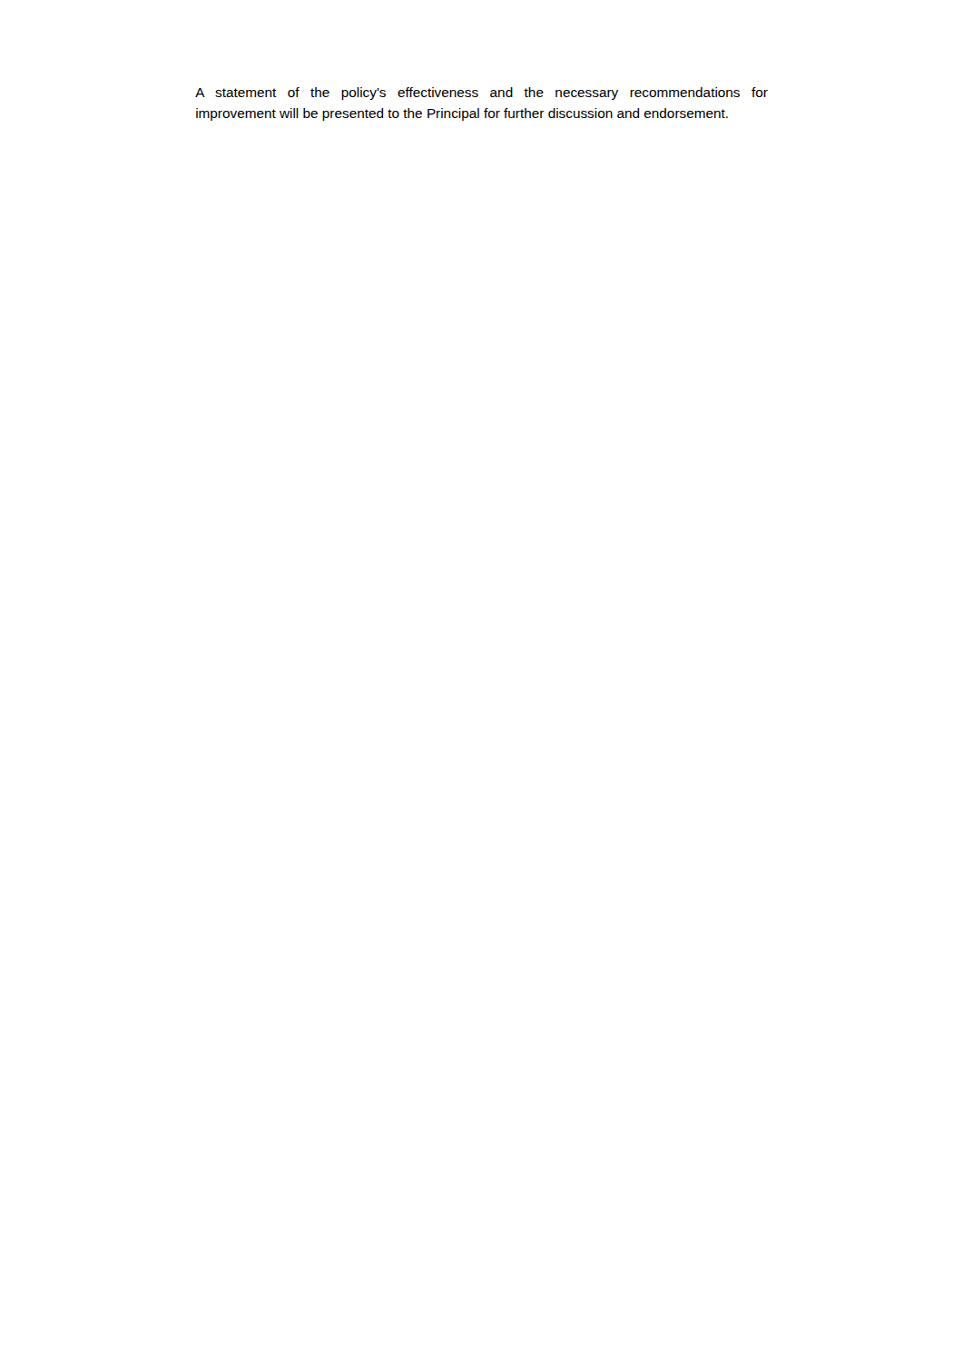A statement of the policy's effectiveness and the necessary recommendations for improvement will be presented to the Principal for further discussion and endorsement.